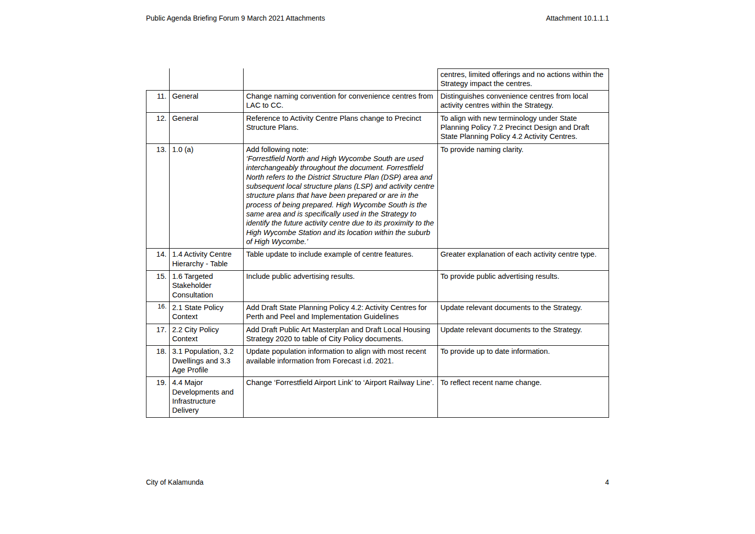Public Agenda Briefing Forum 9 March 2021 Attachments
Attachment 10.1.1.1
| | | | centres, limited offerings and no actions within the Strategy impact the centres. |
| 11. | General | Change naming convention for convenience centres from LAC to CC. | Distinguishes convenience centres from local activity centres within the Strategy. |
| 12. | General | Reference to Activity Centre Plans change to Precinct Structure Plans. | To align with new terminology under State Planning Policy 7.2 Precinct Design and Draft State Planning Policy 4.2 Activity Centres. |
| 13. | 1.0 (a) | Add following note: ‘Forrestfield North and High Wycombe South are used interchangeably throughout the document. Forrestfield North refers to the District Structure Plan (DSP) area and subsequent local structure plans (LSP) and activity centre structure plans that have been prepared or are in the process of being prepared. High Wycombe South is the same area and is specifically used in the Strategy to identify the future activity centre due to its proximity to the High Wycombe Station and its location within the suburb of High Wycombe.’ | To provide naming clarity. |
| 14. | 1.4 Activity Centre Hierarchy - Table | Table update to include example of centre features. | Greater explanation of each activity centre type. |
| 15. | 1.6 Targeted Stakeholder Consultation | Include public advertising results. | To provide public advertising results. |
| 16. | 2.1 State Policy Context | Add Draft State Planning Policy 4.2: Activity Centres for Perth and Peel and Implementation Guidelines | Update relevant documents to the Strategy. |
| 17. | 2.2 City Policy Context | Add Draft Public Art Masterplan and Draft Local Housing Strategy 2020 to table of City Policy documents. | Update relevant documents to the Strategy. |
| 18. | 3.1 Population, 3.2 Dwellings and 3.3 Age Profile | Update population information to align with most recent available information from Forecast i.d. 2021. | To provide up to date information. |
| 19. | 4.4 Major Developments and Infrastructure Delivery | Change ‘Forrestfield Airport Link’ to ‘Airport Railway Line’. | To reflect recent name change. |
City of Kalamunda
4